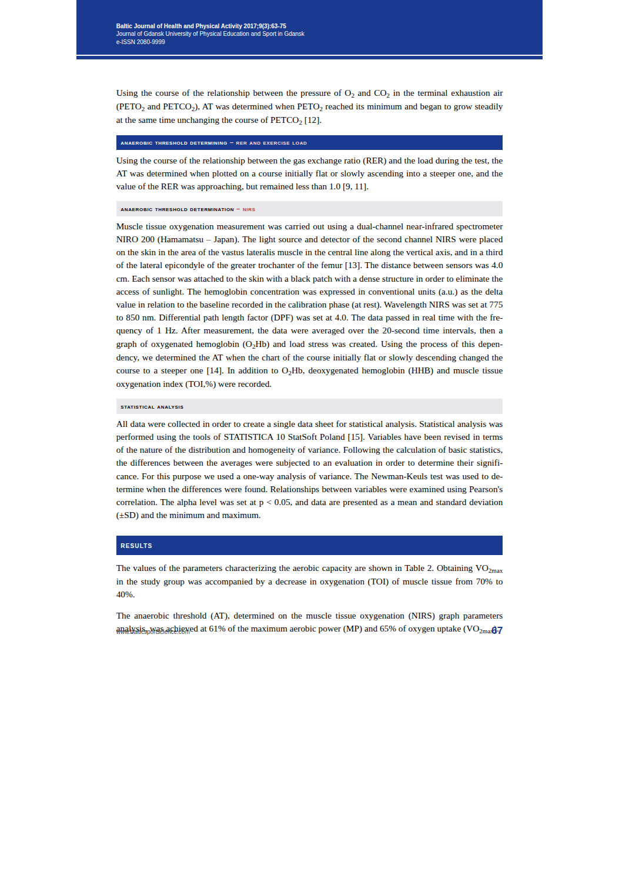Baltic Journal of Health and Physical Activity 2017;9(3):63-75
Journal of Gdansk University of Physical Education and Sport in Gdansk
e-ISSN 2080-9999
Using the course of the relationship between the pressure of O2 and CO2 in the terminal exhaustion air (PETO2 and PETCO2), AT was determined when PETO2 reached its minimum and began to grow steadily at the same time unchanging the course of PETCO2 [12].
anaerobic threshold determining – rer and exercise load
Using the course of the relationship between the gas exchange ratio (RER) and the load during the test, the AT was determined when plotted on a course initially flat or slowly ascending into a steeper one, and the value of the RER was approaching, but remained less than 1.0 [9, 11].
anaerobic threshold determination – nirs
Muscle tissue oxygenation measurement was carried out using a dual-channel near-infrared spectrometer NIRO 200 (Hamamatsu – Japan). The light source and detector of the second channel NIRS were placed on the skin in the area of the vastus lateralis muscle in the central line along the vertical axis, and in a third of the lateral epicondyle of the greater trochanter of the femur [13]. The distance between sensors was 4.0 cm. Each sensor was attached to the skin with a black patch with a dense structure in order to eliminate the access of sunlight. The hemoglobin concentration was expressed in conventional units (a.u.) as the delta value in relation to the baseline recorded in the calibration phase (at rest). Wavelength NIRS was set at 775 to 850 nm. Differential path length factor (DPF) was set at 4.0. The data passed in real time with the frequency of 1 Hz. After measurement, the data were averaged over the 20-second time intervals, then a graph of oxygenated hemoglobin (O2Hb) and load stress was created. Using the process of this dependency, we determined the AT when the chart of the course initially flat or slowly descending changed the course to a steeper one [14]. In addition to O2Hb, deoxygenated hemoglobin (HHB) and muscle tissue oxygenation index (TOI,%) were recorded.
statistical analysis
All data were collected in order to create a single data sheet for statistical analysis. Statistical analysis was performed using the tools of STATISTICA 10 StatSoft Poland [15]. Variables have been revised in terms of the nature of the distribution and homogeneity of variance. Following the calculation of basic statistics, the differences between the averages were subjected to an evaluation in order to determine their significance. For this purpose we used a one-way analysis of variance. The Newman-Keuls test was used to determine when the differences were found. Relationships between variables were examined using Pearson's correlation. The alpha level was set at p < 0.05, and data are presented as a mean and standard deviation (±SD) and the minimum and maximum.
results
The values of the parameters characterizing the aerobic capacity are shown in Table 2. Obtaining VO2max in the study group was accompanied by a decrease in oxygenation (TOI) of muscle tissue from 70% to 40%.
The anaerobic threshold (AT), determined on the muscle tissue oxygenation (NIRS) graph parameters analysis, was achieved at 61% of the maximum aerobic power (MP) and 65% of oxygen uptake (VO2max).
www.balticsportscience.com
67